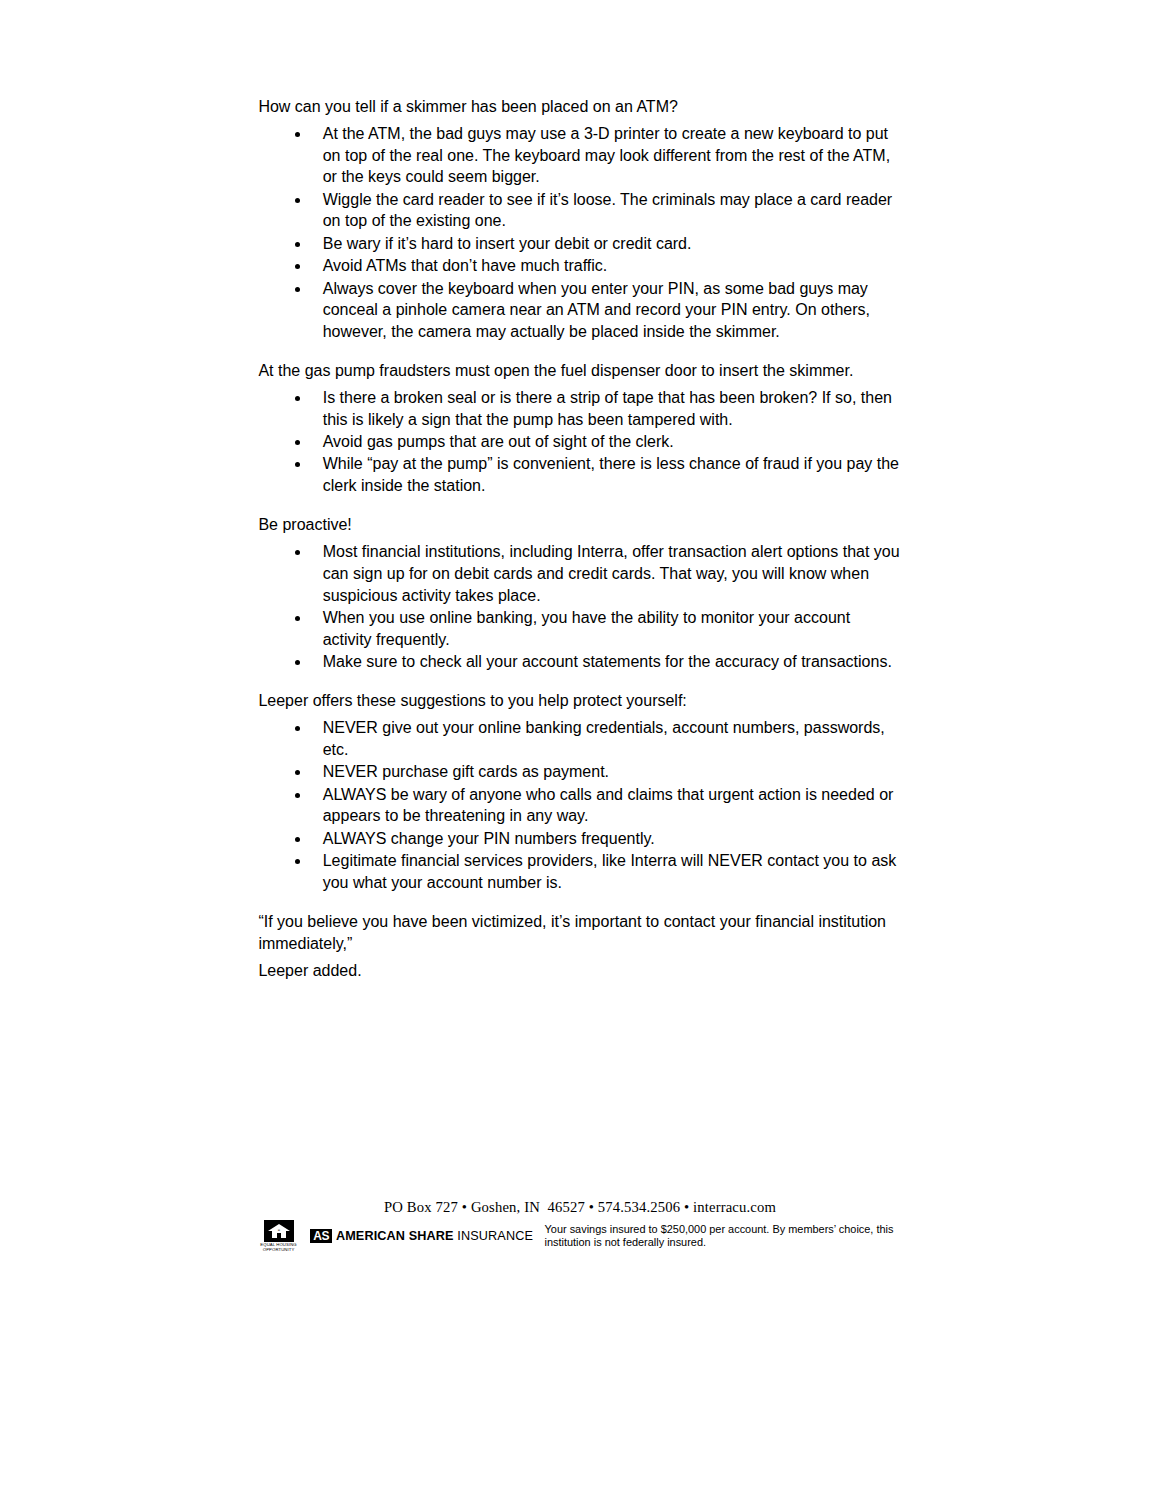How can you tell if a skimmer has been placed on an ATM?
At the ATM, the bad guys may use a 3-D printer to create a new keyboard to put on top of the real one. The keyboard may look different from the rest of the ATM, or the keys could seem bigger.
Wiggle the card reader to see if it’s loose. The criminals may place a card reader on top of the existing one.
Be wary if it’s hard to insert your debit or credit card.
Avoid ATMs that don’t have much traffic.
Always cover the keyboard when you enter your PIN, as some bad guys may conceal a pinhole camera near an ATM and record your PIN entry. On others, however, the camera may actually be placed inside the skimmer.
At the gas pump fraudsters must open the fuel dispenser door to insert the skimmer.
Is there a broken seal or is there a strip of tape that has been broken? If so, then this is likely a sign that the pump has been tampered with.
Avoid gas pumps that are out of sight of the clerk.
While “pay at the pump” is convenient, there is less chance of fraud if you pay the clerk inside the station.
Be proactive!
Most financial institutions, including Interra, offer transaction alert options that you can sign up for on debit cards and credit cards. That way, you will know when suspicious activity takes place.
When you use online banking, you have the ability to monitor your account activity frequently.
Make sure to check all your account statements for the accuracy of transactions.
Leeper offers these suggestions to you help protect yourself:
NEVER give out your online banking credentials, account numbers, passwords, etc.
NEVER purchase gift cards as payment.
ALWAYS be wary of anyone who calls and claims that urgent action is needed or appears to be threatening in any way.
ALWAYS change your PIN numbers frequently.
Legitimate financial services providers, like Interra will NEVER contact you to ask you what your account number is.
“If you believe you have been victimized, it’s important to contact your financial institution immediately,”
Leeper added.
PO Box 727 • Goshen, IN 46527 • 574.534.2506 • interracu.com
=
Equal Housing
Opportunity
AS AMERICAN SHARE INSURANCE
Your savings insured to $250,000 per account. By members’ choice, this institution is not federally insured.